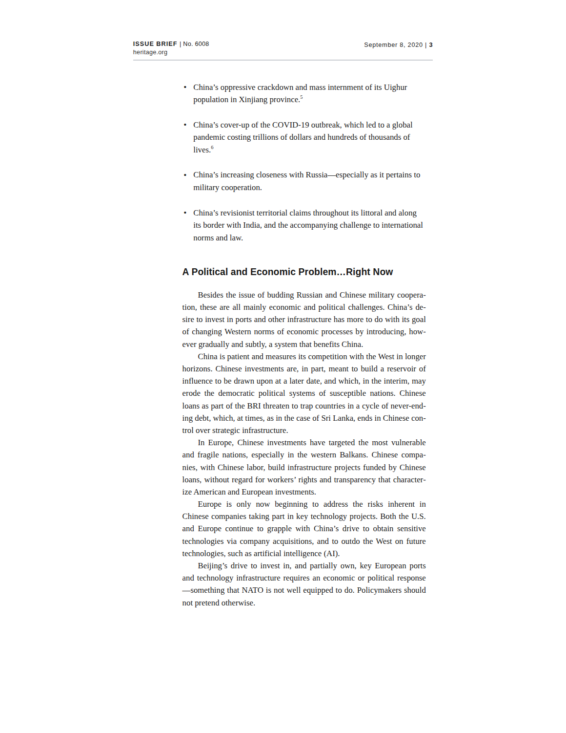Issue Brief | No. 6008
heritage.org
September 8, 2020 | 3
China’s oppressive crackdown and mass internment of its Uighur population in Xinjiang province.5
China’s cover-up of the COVID-19 outbreak, which led to a global pandemic costing trillions of dollars and hundreds of thousands of lives.6
China’s increasing closeness with Russia—especially as it pertains to military cooperation.
China’s revisionist territorial claims throughout its littoral and along its border with India, and the accompanying challenge to international norms and law.
A Political and Economic Problem…Right Now
Besides the issue of budding Russian and Chinese military cooperation, these are all mainly economic and political challenges. China’s desire to invest in ports and other infrastructure has more to do with its goal of changing Western norms of economic processes by introducing, however gradually and subtly, a system that benefits China.
China is patient and measures its competition with the West in longer horizons. Chinese investments are, in part, meant to build a reservoir of influence to be drawn upon at a later date, and which, in the interim, may erode the democratic political systems of susceptible nations. Chinese loans as part of the BRI threaten to trap countries in a cycle of never-ending debt, which, at times, as in the case of Sri Lanka, ends in Chinese control over strategic infrastructure.
In Europe, Chinese investments have targeted the most vulnerable and fragile nations, especially in the western Balkans. Chinese companies, with Chinese labor, build infrastructure projects funded by Chinese loans, without regard for workers’ rights and transparency that characterize American and European investments.
Europe is only now beginning to address the risks inherent in Chinese companies taking part in key technology projects. Both the U.S. and Europe continue to grapple with China’s drive to obtain sensitive technologies via company acquisitions, and to outdo the West on future technologies, such as artificial intelligence (AI).
Beijing’s drive to invest in, and partially own, key European ports and technology infrastructure requires an economic or political response—something that NATO is not well equipped to do. Policymakers should not pretend otherwise.